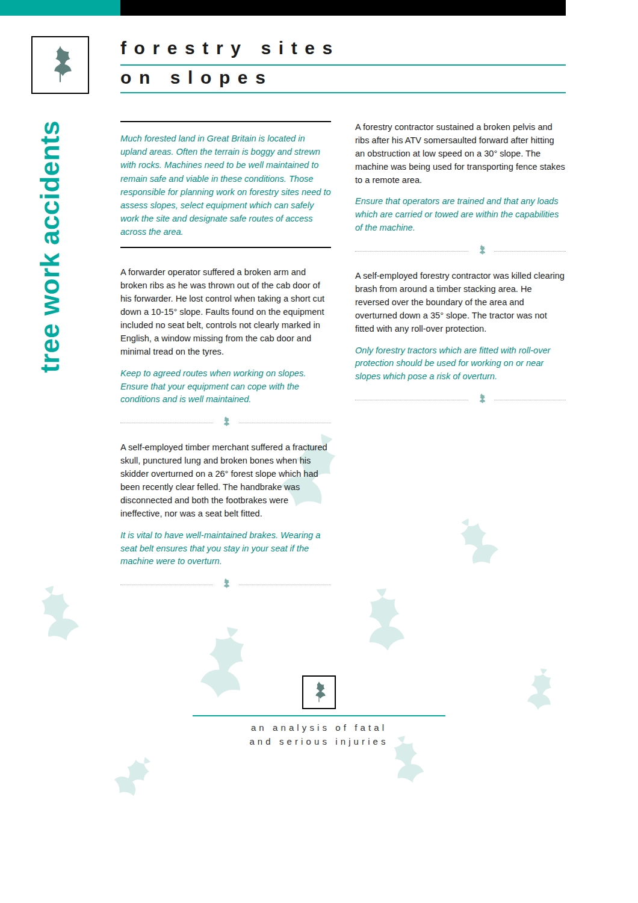forestry sites
on slopes
tree work accidents
Much forested land in Great Britain is located in upland areas. Often the terrain is boggy and strewn with rocks. Machines need to be well maintained to remain safe and viable in these conditions. Those responsible for planning work on forestry sites need to assess slopes, select equipment which can safely work the site and designate safe routes of access across the area.
A forwarder operator suffered a broken arm and broken ribs as he was thrown out of the cab door of his forwarder. He lost control when taking a short cut down a 10-15° slope. Faults found on the equipment included no seat belt, controls not clearly marked in English, a window missing from the cab door and minimal tread on the tyres.
Keep to agreed routes when working on slopes. Ensure that your equipment can cope with the conditions and is well maintained.
A self-employed timber merchant suffered a fractured skull, punctured lung and broken bones when his skidder overturned on a 26° forest slope which had been recently clear felled. The handbrake was disconnected and both the footbrakes were ineffective, nor was a seat belt fitted.
It is vital to have well-maintained brakes. Wearing a seat belt ensures that you stay in your seat if the machine were to overturn.
A forestry contractor sustained a broken pelvis and ribs after his ATV somersaulted forward after hitting an obstruction at low speed on a 30° slope. The machine was being used for transporting fence stakes to a remote area.
Ensure that operators are trained and that any loads which are carried or towed are within the capabilities of the machine.
A self-employed forestry contractor was killed clearing brash from around a timber stacking area. He reversed over the boundary of the area and overturned down a 35° slope. The tractor was not fitted with any roll-over protection.
Only forestry tractors which are fitted with roll-over protection should be used for working on or near slopes which pose a risk of overturn.
an analysis of fatal
and serious injuries